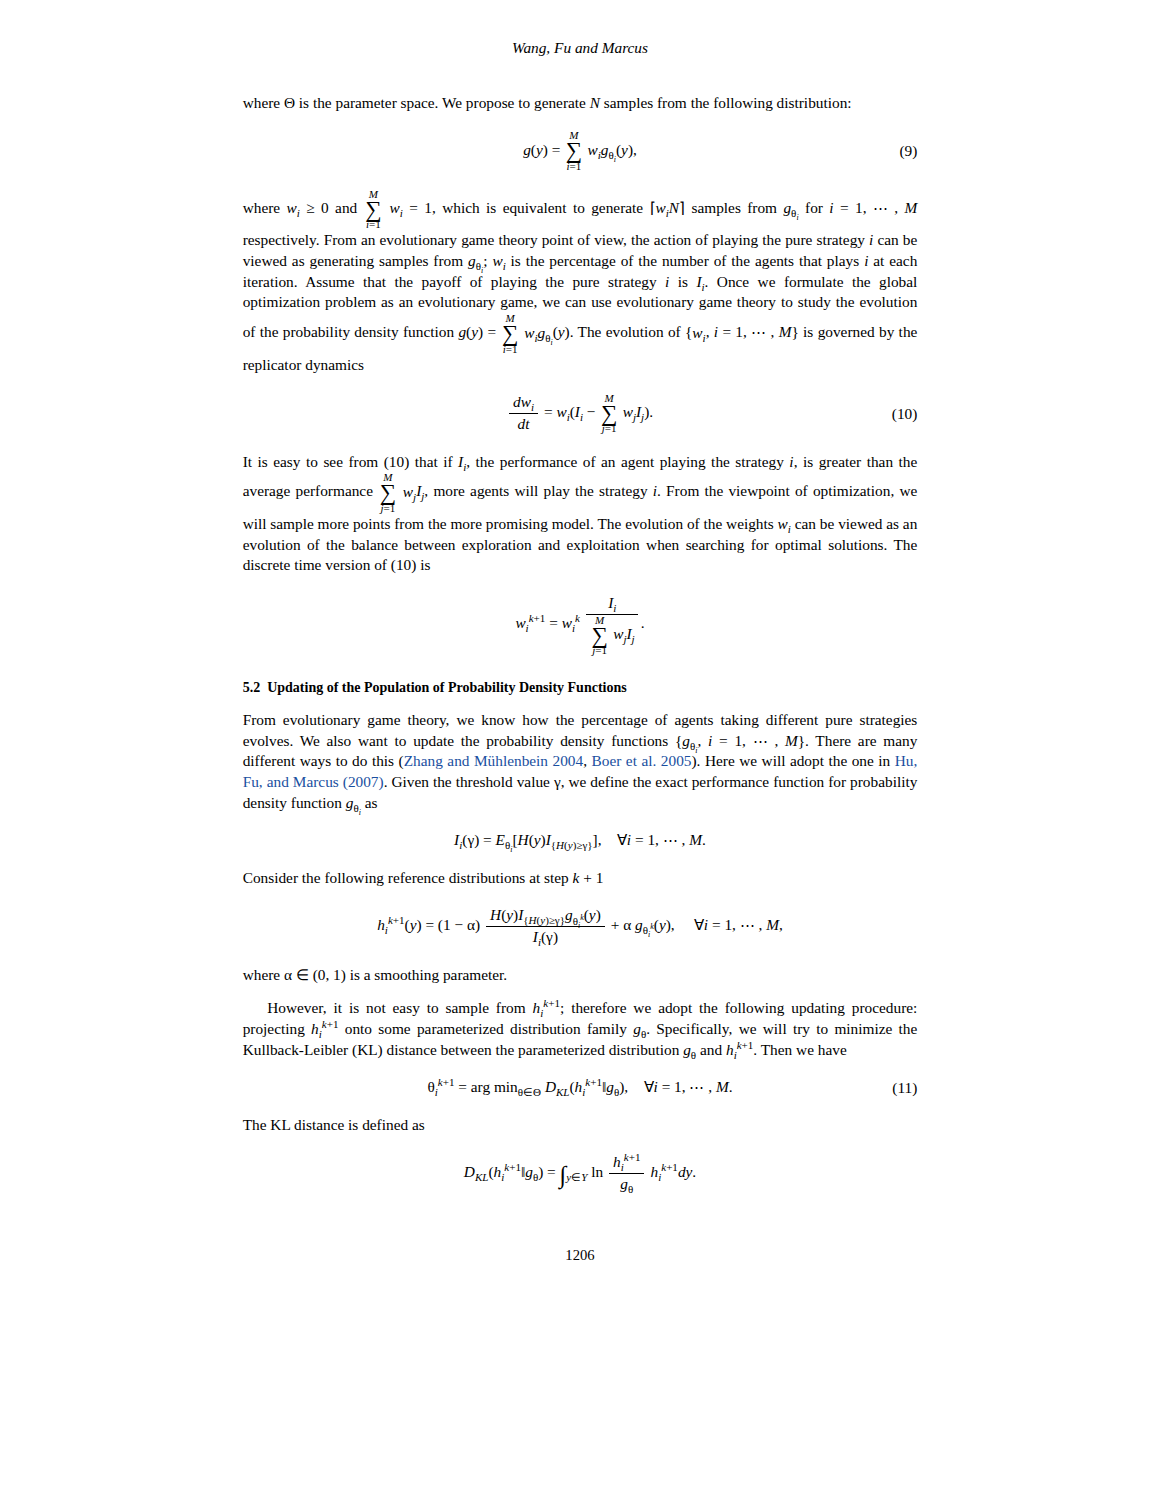Wang, Fu and Marcus
where Θ is the parameter space. We propose to generate N samples from the following distribution:
g(y) = M∑i=1 wigθi(y), (9)
where wi ≥ 0 and M∑i=1 wi = 1, which is equivalent to generate ⌈wiN⌉ samples from gθi for i = 1, ⋯ , M respectively. From an evolutionary game theory point of view, the action of playing the pure strategy i can be viewed as generating samples from gθi; wi is the percentage of the number of the agents that plays i at each iteration. Assume that the payoff of playing the pure strategy i is Ii. Once we formulate the global optimization problem as an evolutionary game, we can use evolutionary game theory to study the evolution of the probability density function g(y) = M∑i=1 wigθi(y). The evolution of {wi, i = 1, ⋯ , M} is governed by the replicator dynamics
dwi dt = wi(Ii − M∑j=1 wj Ij). (10)
It is easy to see from (10) that if Ii, the performance of an agent playing the strategy i, is greater than the average performance M∑j=1 wj Ij, more agents will play the strategy i. From the viewpoint of optimization, we will sample more points from the more promising model. The evolution of the weights wi can be viewed as an evolution of the balance between exploration and exploitation when searching for optimal solutions. The discrete time version of (10) is
wik+1 = wik Ii M∑j=1 wj Ij .
5.2 Updating of the Population of Probability Density Functions
From evolutionary game theory, we know how the percentage of agents taking different pure strategies evolves. We also want to update the probability density functions {gθi, i = 1, ⋯ , M}. There are many different ways to do this (Zhang and Mühlenbein 2004, Boer et al. 2005). Here we will adopt the one in Hu, Fu, and Marcus (2007). Given the threshold value γ, we define the exact performance function for probability density function gθi as
Ii(γ) = Eθi[H(y)I{H(y)≥γ}], ∀i = 1, ⋯ , M.
Consider the following reference distributions at step k + 1
hik+1(y) = (1 − α) H(y)I{H(y)≥γ}gθik(y) Ii(γ) + α gθik(y), ∀i = 1, ⋯ , M,
where α ∈ (0, 1) is a smoothing parameter.
However, it is not easy to sample from hik+1; therefore we adopt the following updating procedure: projecting hik+1 onto some parameterized distribution family gθ. Specifically, we will try to minimize the Kullback-Leibler (KL) distance between the parameterized distribution gθ and hik+1. Then we have
θik+1 = arg minθ∈Θ DKL(hik+1‖gθ), ∀i = 1, ⋯ , M. (11)
The KL distance is defined as
DKL(hik+1‖gθ) = ∫y∈Y ln hik+1 gθ hik+1dy.
1206